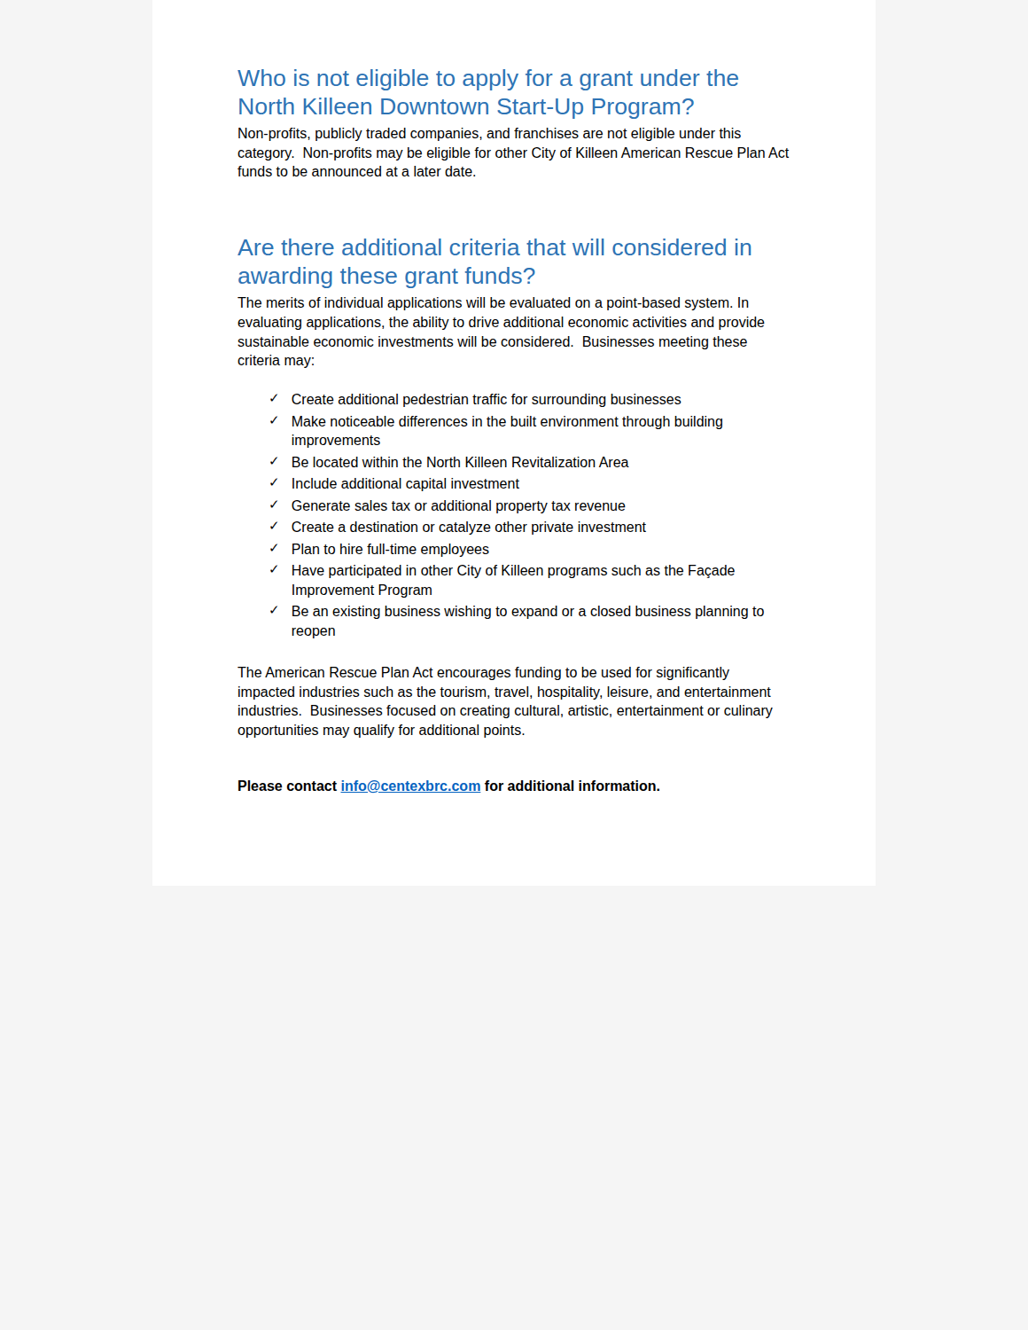Who is not eligible to apply for a grant under the North Killeen Downtown Start-Up Program?
Non-profits, publicly traded companies, and franchises are not eligible under this category. Non-profits may be eligible for other City of Killeen American Rescue Plan Act funds to be announced at a later date.
Are there additional criteria that will considered in awarding these grant funds?
The merits of individual applications will be evaluated on a point-based system. In evaluating applications, the ability to drive additional economic activities and provide sustainable economic investments will be considered. Businesses meeting these criteria may:
Create additional pedestrian traffic for surrounding businesses
Make noticeable differences in the built environment through building improvements
Be located within the North Killeen Revitalization Area
Include additional capital investment
Generate sales tax or additional property tax revenue
Create a destination or catalyze other private investment
Plan to hire full-time employees
Have participated in other City of Killeen programs such as the Façade Improvement Program
Be an existing business wishing to expand or a closed business planning to reopen
The American Rescue Plan Act encourages funding to be used for significantly impacted industries such as the tourism, travel, hospitality, leisure, and entertainment industries. Businesses focused on creating cultural, artistic, entertainment or culinary opportunities may qualify for additional points.
Please contact info@centexbrc.com for additional information.